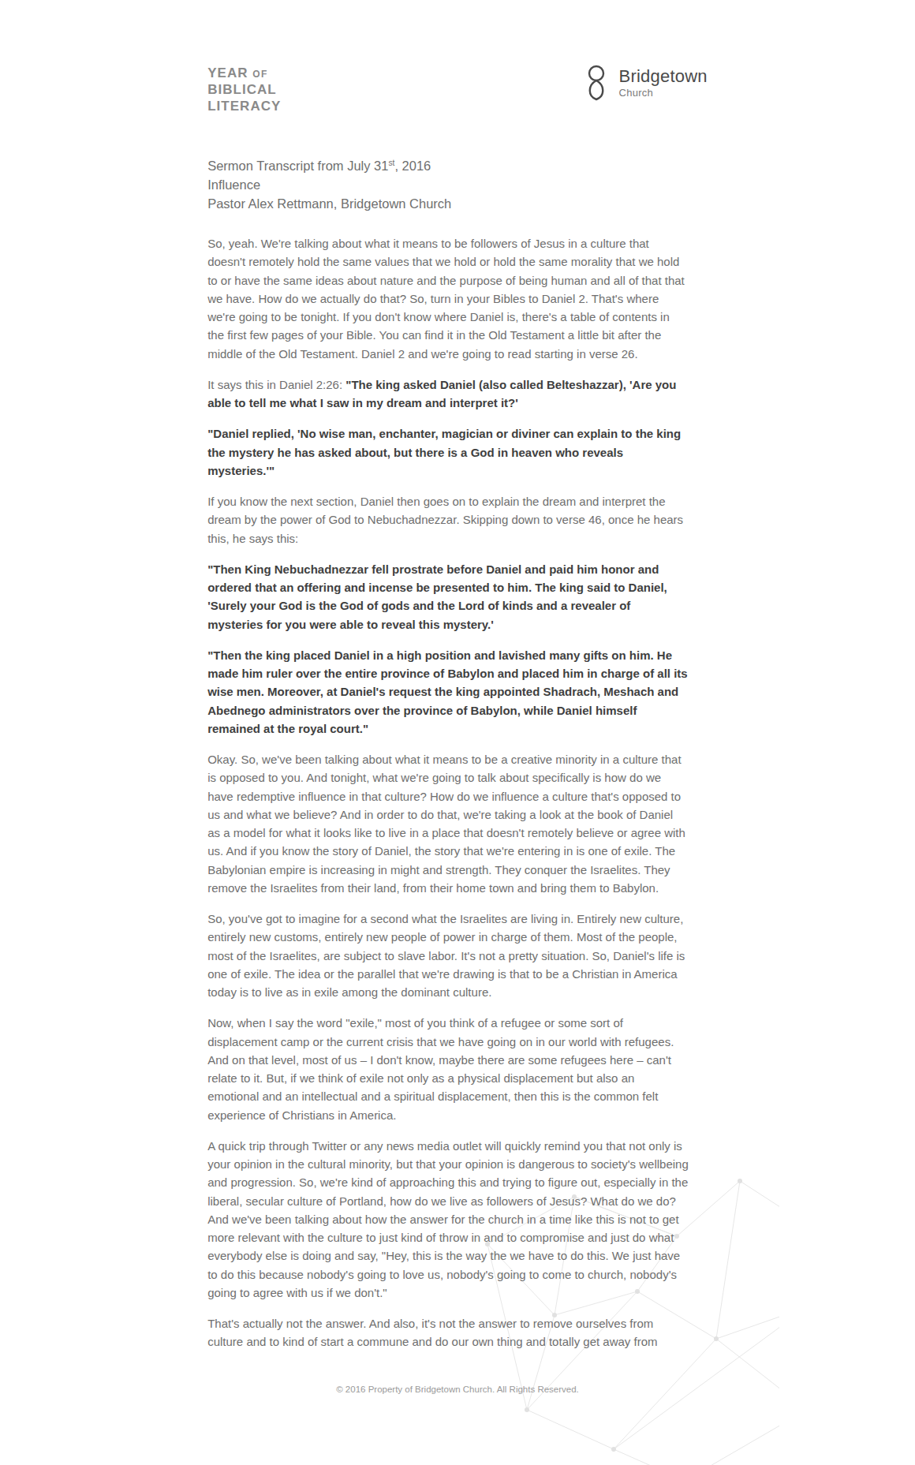Year of
Biblical
Literacy
Bridgetown Church
Sermon Transcript from July 31st, 2016 Influence Pastor Alex Rettmann, Bridgetown Church
So, yeah. We're talking about what it means to be followers of Jesus in a culture that doesn't remotely hold the same values that we hold or hold the same morality that we hold to or have the same ideas about nature and the purpose of being human and all of that that we have. How do we actually do that? So, turn in your Bibles to Daniel 2. That's where we're going to be tonight. If you don't know where Daniel is, there's a table of contents in the first few pages of your Bible. You can find it in the Old Testament a little bit after the middle of the Old Testament. Daniel 2 and we're going to read starting in verse 26.
It says this in Daniel 2:26: "The king asked Daniel (also called Belteshazzar), 'Are you able to tell me what I saw in my dream and interpret it?'
"Daniel replied, 'No wise man, enchanter, magician or diviner can explain to the king the mystery he has asked about, but there is a God in heaven who reveals mysteries.'"
If you know the next section, Daniel then goes on to explain the dream and interpret the dream by the power of God to Nebuchadnezzar. Skipping down to verse 46, once he hears this, he says this:
"Then King Nebuchadnezzar fell prostrate before Daniel and paid him honor and ordered that an offering and incense be presented to him. The king said to Daniel, 'Surely your God is the God of gods and the Lord of kinds and a revealer of mysteries for you were able to reveal this mystery.'
"Then the king placed Daniel in a high position and lavished many gifts on him. He made him ruler over the entire province of Babylon and placed him in charge of all its wise men. Moreover, at Daniel's request the king appointed Shadrach, Meshach and Abednego administrators over the province of Babylon, while Daniel himself remained at the royal court."
Okay. So, we've been talking about what it means to be a creative minority in a culture that is opposed to you. And tonight, what we're going to talk about specifically is how do we have redemptive influence in that culture? How do we influence a culture that's opposed to us and what we believe? And in order to do that, we're taking a look at the book of Daniel as a model for what it looks like to live in a place that doesn't remotely believe or agree with us. And if you know the story of Daniel, the story that we're entering in is one of exile. The Babylonian empire is increasing in might and strength. They conquer the Israelites. They remove the Israelites from their land, from their home town and bring them to Babylon.
So, you've got to imagine for a second what the Israelites are living in. Entirely new culture, entirely new customs, entirely new people of power in charge of them. Most of the people, most of the Israelites, are subject to slave labor. It's not a pretty situation. So, Daniel's life is one of exile. The idea or the parallel that we're drawing is that to be a Christian in America today is to live as in exile among the dominant culture.
Now, when I say the word "exile," most of you think of a refugee or some sort of displacement camp or the current crisis that we have going on in our world with refugees. And on that level, most of us – I don't know, maybe there are some refugees here – can't relate to it. But, if we think of exile not only as a physical displacement but also an emotional and an intellectual and a spiritual displacement, then this is the common felt experience of Christians in America.
A quick trip through Twitter or any news media outlet will quickly remind you that not only is your opinion in the cultural minority, but that your opinion is dangerous to society's wellbeing and progression. So, we're kind of approaching this and trying to figure out, especially in the liberal, secular culture of Portland, how do we live as followers of Jesus? What do we do? And we've been talking about how the answer for the church in a time like this is not to get more relevant with the culture to just kind of throw in and to compromise and just do what everybody else is doing and say, "Hey, this is the way the we have to do this. We just have to do this because nobody's going to love us, nobody's going to come to church, nobody's going to agree with us if we don't."
That's actually not the answer. And also, it's not the answer to remove ourselves from culture and to kind of start a commune and do our own thing and totally get away from
© 2016 Property of Bridgetown Church. All Rights Reserved.